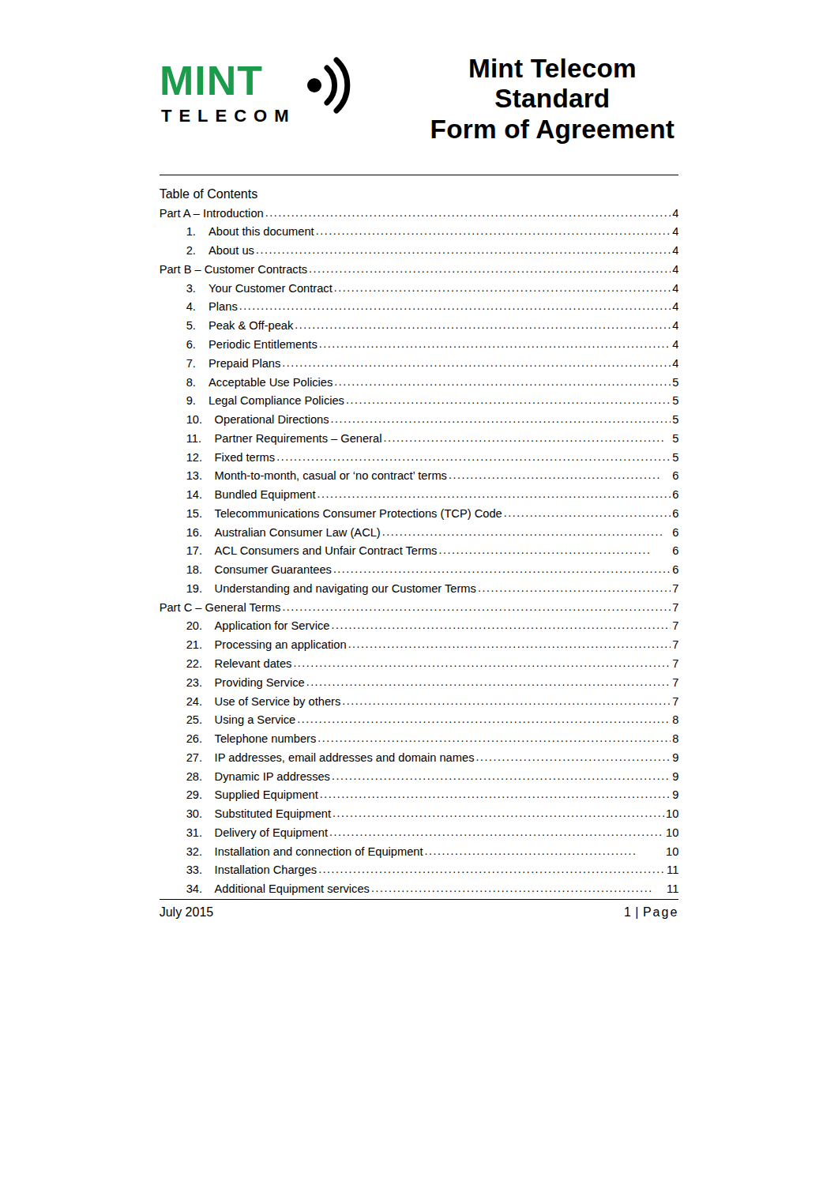MINT TELECOM
Mint Telecom Standard
Form of Agreement
Table of Contents
Part A – Introduction........................................................................................................... 4
1. About this document......................................................................................... 4
2. About us......................................................................................................... 4
Part B – Customer Contracts............................................................................................. 4
3. Your Customer Contract................................................................................... 4
4. Plans.............................................................................................................. 4
5. Peak & Off-peak......................................................................................... 4
6. Periodic Entitlements....................................................................................... 4
7. Prepaid Plans................................................................................................ 4
8. Acceptable Use Policies.................................................................................. 5
9. Legal Compliance Policies............................................................................... 5
10. Operational Directions................................................................................. 5
11. Partner Requirements – General................................................................. 5
12. Fixed terms............................................................................................. 5
13. Month-to-month, casual or ‘no contract’ terms................................................. 6
14. Bundled Equipment................................................................................... 6
15. Telecommunications Consumer Protections (TCP) Code....................................... 6
16. Australian Consumer Law (ACL)................................................................. 6
17. ACL Consumers and Unfair Contract Terms................................................. 6
18. Consumer Guarantees............................................................................... 6
19. Understanding and navigating our Customer Terms................................................. 7
Part C – General Terms..................................................................................................... 7
20. Application for Service................................................................................. 7
21. Processing an application............................................................................. 7
22. Relevant dates......................................................................................... 7
23. Providing Service....................................................................................... 7
24. Use of Service by others............................................................................. 7
25. Using a Service......................................................................................... 8
26. Telephone numbers................................................................................... 8
27. IP addresses, email addresses and domain names................................................. 9
28. Dynamic IP addresses............................................................................... 9
29. Supplied Equipment................................................................................... 9
30. Substituted Equipment................................................................................. 10
31. Delivery of Equipment................................................................................. 10
32. Installation and connection of Equipment................................................. 10
33. Installation Charges................................................................................... 11
34. Additional Equipment services................................................................. 11
July 2015 1 | Page